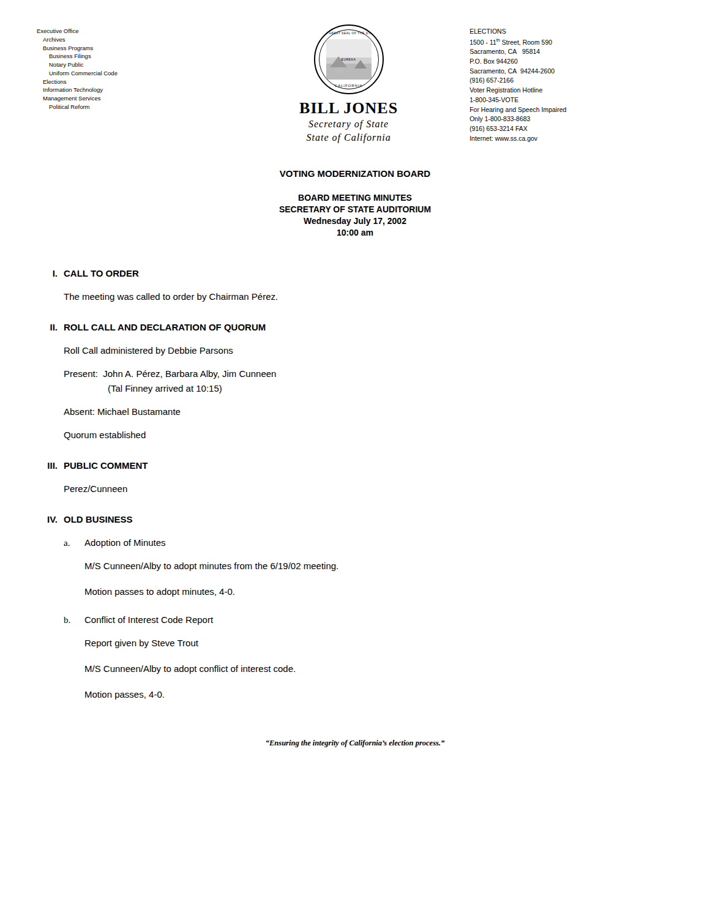Executive Office
Archives
Business Programs
Business Filings
Notary Public
Uniform Commercial Code
Elections
Information Technology
Management Services
Political Reform
THE GREAT SEAL OF THE STATE
EUREKA
CALIFORNIA
BILL JONES
Secretary of State
State of California
ELECTIONS
1500 - 11th Street, Room 590
Sacramento, CA 95814
P.O. Box 944260
Sacramento, CA 94244-2600
(916) 657-2166
Voter Registration Hotline
1-800-345-VOTE
For Hearing and Speech Impaired
Only 1-800-833-8683
(916) 653-3214 FAX
Internet: www.ss.ca.gov
VOTING MODERNIZATION BOARD
BOARD MEETING MINUTES
SECRETARY OF STATE AUDITORIUM
Wednesday July 17, 2002
10:00 am
I. CALL TO ORDER
The meeting was called to order by Chairman Pérez.
II. ROLL CALL AND DECLARATION OF QUORUM
Roll Call administered by Debbie Parsons
Present: John A. Pérez, Barbara Alby, Jim Cunneen
(Tal Finney arrived at 10:15)
Absent: Michael Bustamante
Quorum established
III. PUBLIC COMMENT
Perez/Cunneen
IV. OLD BUSINESS
a. Adoption of Minutes
M/S Cunneen/Alby to adopt minutes from the 6/19/02 meeting.
Motion passes to adopt minutes, 4-0.
b. Conflict of Interest Code Report
Report given by Steve Trout
M/S Cunneen/Alby to adopt conflict of interest code.
Motion passes, 4-0.
“Ensuring the integrity of California’s election process.”